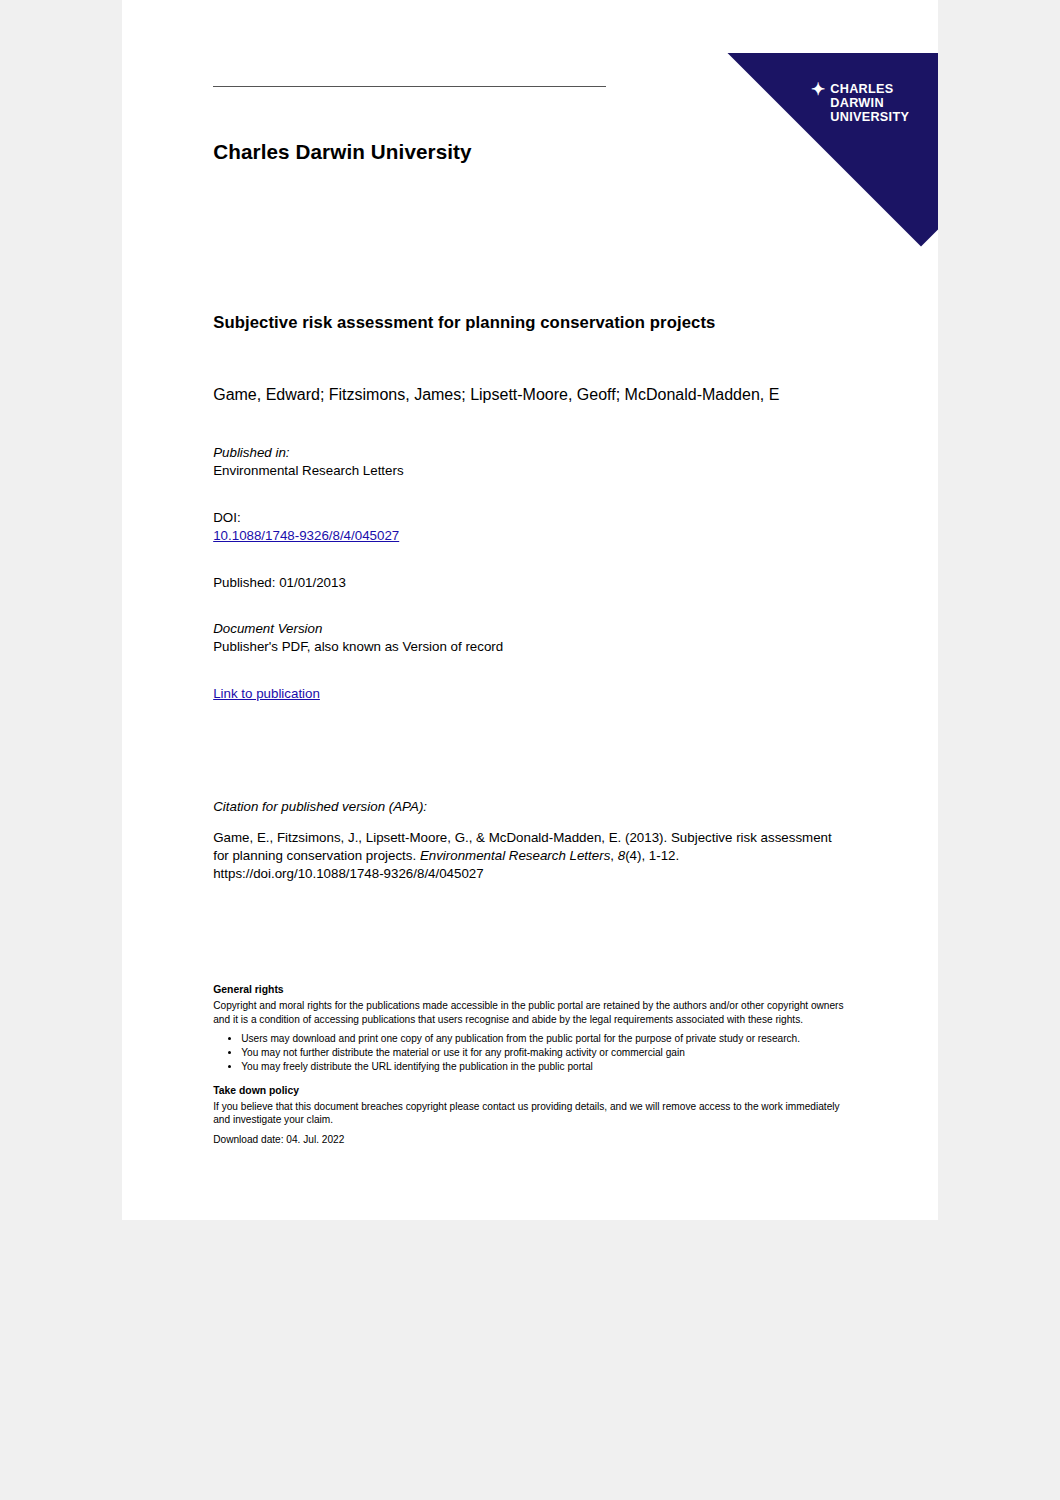✦ CHARLES
DARWIN
UNIVERSITY
Charles Darwin University
Subjective risk assessment for planning conservation projects
Game, Edward; Fitzsimons, James; Lipsett-Moore, Geoff; McDonald-Madden, E
Published in:
Environmental Research Letters
DOI:
10.1088/1748-9326/8/4/045027
Published: 01/01/2013
Document Version
Publisher's PDF, also known as Version of record
Link to publication
Citation for published version (APA):
Game, E., Fitzsimons, J., Lipsett-Moore, G., & McDonald-Madden, E. (2013). Subjective risk assessment for planning conservation projects. Environmental Research Letters, 8(4), 1-12. https://doi.org/10.1088/1748-9326/8/4/045027
General rights
Copyright and moral rights for the publications made accessible in the public portal are retained by the authors and/or other copyright owners and it is a condition of accessing publications that users recognise and abide by the legal requirements associated with these rights.
Users may download and print one copy of any publication from the public portal for the purpose of private study or research.
You may not further distribute the material or use it for any profit-making activity or commercial gain
You may freely distribute the URL identifying the publication in the public portal
Take down policy
If you believe that this document breaches copyright please contact us providing details, and we will remove access to the work immediately and investigate your claim.
Download date: 04. Jul. 2022